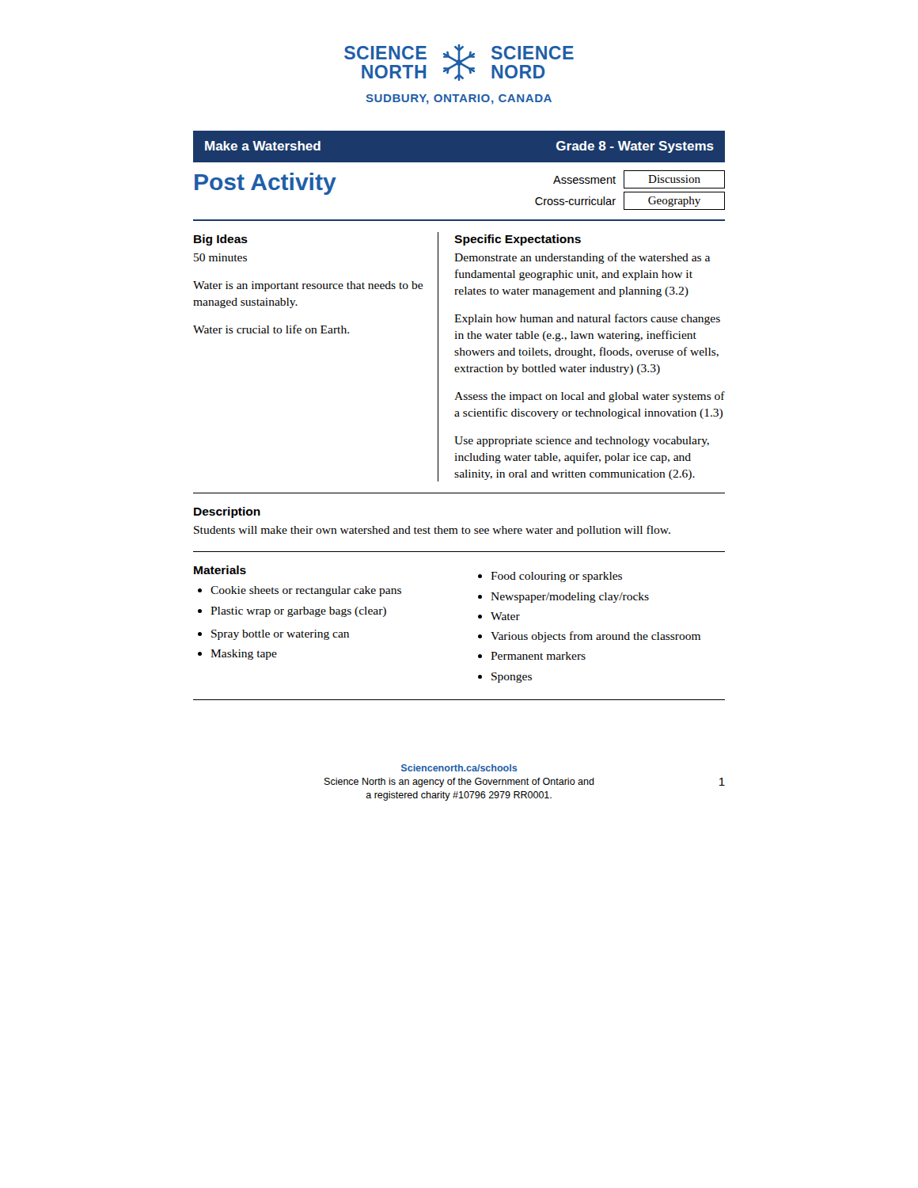SCIENCE NORTH
SCIENCE NORD
SUDBURY, ONTARIO, CANADA
Make a Watershed Grade 8 - Water Systems
Post Activity
Assessment
Discussion
Cross-curricular
Geography
Big Ideas
50 minutes
Water is an important resource that needs to be managed sustainably.
Water is crucial to life on Earth.
Specific Expectations
Demonstrate an understanding of the watershed as a fundamental geographic unit, and explain how it relates to water management and planning (3.2)
Explain how human and natural factors cause changes in the water table (e.g., lawn watering, inefficient showers and toilets, drought, floods, overuse of wells, extraction by bottled water industry) (3.3)
Assess the impact on local and global water systems of a scientific discovery or technological innovation (1.3)
Use appropriate science and technology vocabulary, including water table, aquifer, polar ice cap, and salinity, in oral and written communication (2.6).
Description
Students will make their own watershed and test them to see where water and pollution will flow.
Materials
Cookie sheets or rectangular cake pans
Plastic wrap or garbage bags (clear)
Spray bottle or watering can
Masking tape
Food colouring or sparkles
Newspaper/modeling clay/rocks
Water
Various objects from around the classroom
Permanent markers
Sponges
Sciencenorth.ca/schools
Science North is an agency of the Government of Ontario and
a registered charity #10796 2979 RR0001.
1